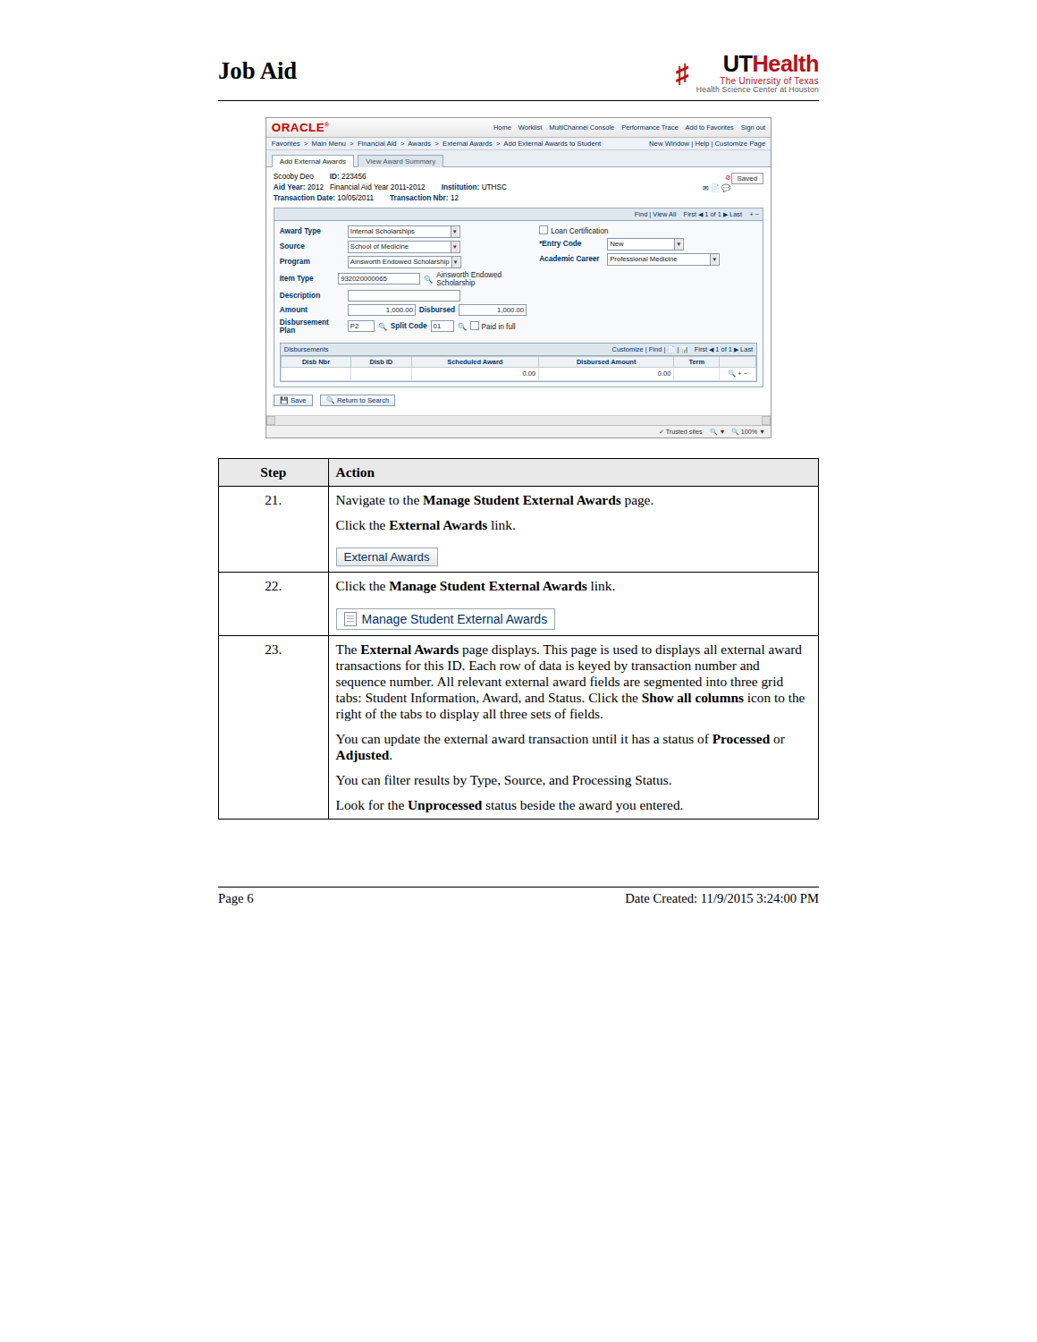Job Aid
♯
UTHealth
The University of Texas
Health Science Center at Houston
ORACLE®
Home Worklist MultiChannel Console Performance Trace Add to Favorites Sign out
Favorites > Main Menu > Financial Aid > Awards > External Awards > Add External Awards to Student
New Window | Help | Customize Page
Add External Awards View Award Summary
Saved
Scooby Deo
ID: 223456
⊘
Aid Year: 2012 Financial Aid Year 2011-2012
Institution: UTHSC
✉ 📄 💬
Transaction Date: 10/05/2011
Transaction Nbr: 12
Find | View All First ◀ 1 of 1 ▶ Last + −
Award Type Internal Scholarships
Source School of Medicine
Program Ainsworth Endowed Scholarship
Item Type 932020000065 🔍 Ainsworth Endowed Scholarship
Description
Amount 1,000.00 Disbursed 1,000.00
Disbursement Plan P2 🔍 Split Code 01 🔍 Paid in full
Loan Certification
*Entry Code New
Academic Career Professional Medicine
Disbursements
Customize | Find | 📄 | 📊 First ◀ 1 of 1 ▶ Last
| Disb Nbr | Disb ID | Scheduled Award | Disbursed Amount | Term | |
| --- | --- | --- | --- | --- | --- |
| | | 0.00 | 0.00 | | 🔍 + − |
💾 Save 🔍 Return to Search
✓ Trusted sites 🔍 ▼ 🔍 100% ▼
| Step | Action |
| --- | --- |
| 21. | Navigate to the Manage Student External Awards page. Click the External Awards link. External Awards |
| 22. | Click the Manage Student External Awards link. Manage Student External Awards |
| 23. | The External Awards page displays. This page is used to displays all external award transactions for this ID. Each row of data is keyed by transaction number and sequence number. All relevant external award fields are segmented into three grid tabs: Student Information, Award, and Status. Click the Show all columns icon to the right of the tabs to display all three sets of fields. You can update the external award transaction until it has a status of Processed or Adjusted . You can filter results by Type, Source, and Processing Status. Look for the Unprocessed status beside the award you entered. |
Page 6
Date Created: 11/9/2015 3:24:00 PM